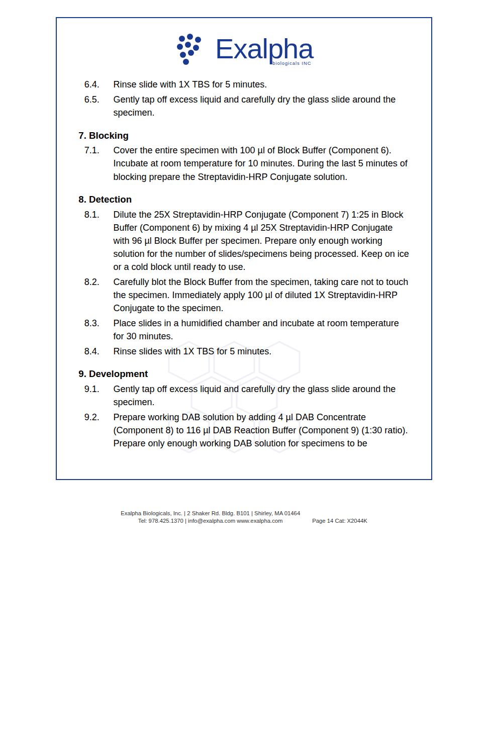Exalphabiologicals INC
6.4.
Rinse slide with 1X TBS for 5 minutes.
6.5.
Gently tap off excess liquid and carefully dry the glass slide around the specimen.
7. Blocking
7.1.
Cover the entire specimen with 100 µl of Block Buffer (Component 6). Incubate at room temperature for 10 minutes. During the last 5 minutes of blocking prepare the Streptavidin-HRP Conjugate solution.
8. Detection
8.1.
Dilute the 25X Streptavidin-HRP Conjugate (Component 7) 1:25 in Block Buffer (Component 6) by mixing 4 µl 25X Streptavidin-HRP Conjugate with 96 µl Block Buffer per specimen. Prepare only enough working solution for the number of slides/specimens being processed. Keep on ice or a cold block until ready to use.
8.2.
Carefully blot the Block Buffer from the specimen, taking care not to touch the specimen. Immediately apply 100 µl of diluted 1X Streptavidin-HRP Conjugate to the specimen.
8.3.
Place slides in a humidified chamber and incubate at room temperature for 30 minutes.
8.4.
Rinse slides with 1X TBS for 5 minutes.
9. Development
9.1.
Gently tap off excess liquid and carefully dry the glass slide around the specimen.
9.2.
Prepare working DAB solution by adding 4 µl DAB Concentrate (Component 8) to 116 µl DAB Reaction Buffer (Component 9) (1:30 ratio). Prepare only enough working DAB solution for specimens to be
Exalpha Biologicals, Inc. | 2 Shaker Rd. Bldg. B101 | Shirley, MA 01464
Tel: 978.425.1370 | info@exalpha.com www.exalpha.com
Page 14 Cat: X2044K